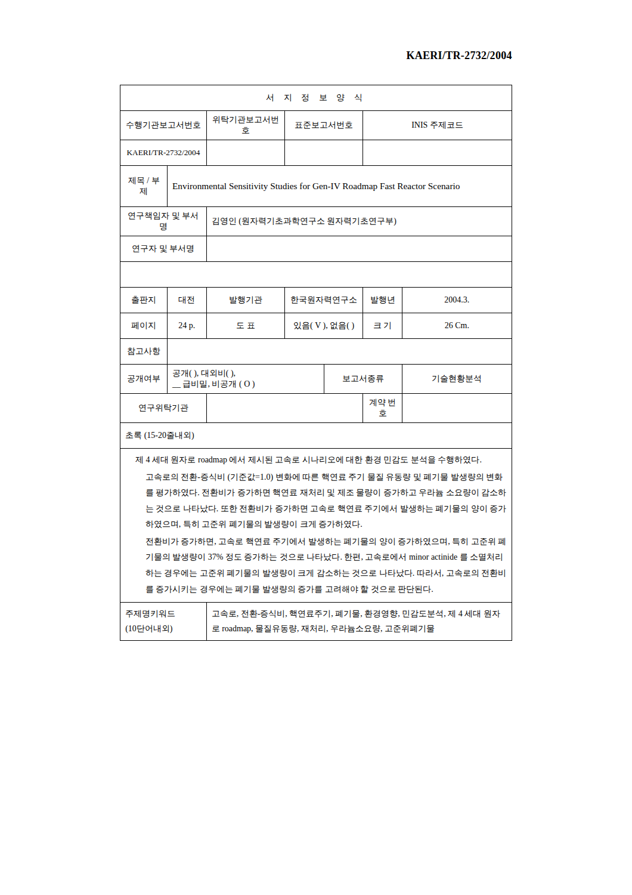KAERI/TR-2732/2004
| 서 지 정 보 양 식 |
| 수행기관보고서번호 | 위탁기관보고서번호 | 표준보고서번호 | INIS 주제코드 |
| KAERI/TR-2732/2004 | | | |
| 제목 / 부제 | Environmental Sensitivity Studies for Gen-IV Roadmap Fast Reactor Scenario |
| 연구책임자 및 부서명 | 김영인 (원자력기초과학연구소 원자력기초연구부) |
| 연구자 및 부서명 | |
| 출판지 | 대전 | 발행기관 | 한국원자력연구소 | 발행년 | 2004.3. |
| 페이지 | 24 p. | 도 표 | 있음( V ), 없음( ) | 크 기 | 26 Cm. |
| 참고사항 | |
| 공개여부 | 공개( ), 대외비( ), __ 급비밀, 비공개 ( O ) | 보고서종류 | 기술현황분석 |
| 연구위탁기관 | | 계약 번호 | |
| 초록 (15-20줄내외) |
| 제 4 세대 원자로 roadmap 에서 제시된 고속로 시나리오에 대한 환경 민감도 분석을 수행하였다. 고속로의 전환-증식비 (기준값=1.0) 변화에 따른 핵연료 주기 물질 유동량 및 폐기물 발생량의 변화를 평가하였다. 전환비가 증가하면 핵연료 재처리 및 제조 물량이 증가하고 우라늄 소요량이 감소하는 것으로 나타났다. 또한 전환비가 증가하면 고속로 핵연료 주기에서 발생하는 폐기물의 양이 증가하였으며, 특히 고준위 폐기물의 발생량이 크게 증가하였다. 전환비가 증가하면, 고속로 핵연료 주기에서 발생하는 폐기물의 양이 증가하였으며, 특히 고준위 폐기물의 발생량이 37% 정도 증가하는 것으로 나타났다. 한편, 고속로에서 minor actinide 를 소멸처리하는 경우에는 고준위 폐기물의 발생량이 크게 감소하는 것으로 나타났다. 따라서, 고속로의 전환비를 증가시키는 경우에는 폐기물 발생량의 증가를 고려해야 할 것으로 판단된다. |
| 주제명키워드 (10단어내외) | 고속로, 전환-증식비, 핵연료주기, 폐기물, 환경영향, 민감도분석, 제 4 세대 원자로 roadmap, 물질유동량, 재처리, 우라늄소요량, 고준위폐기물 |